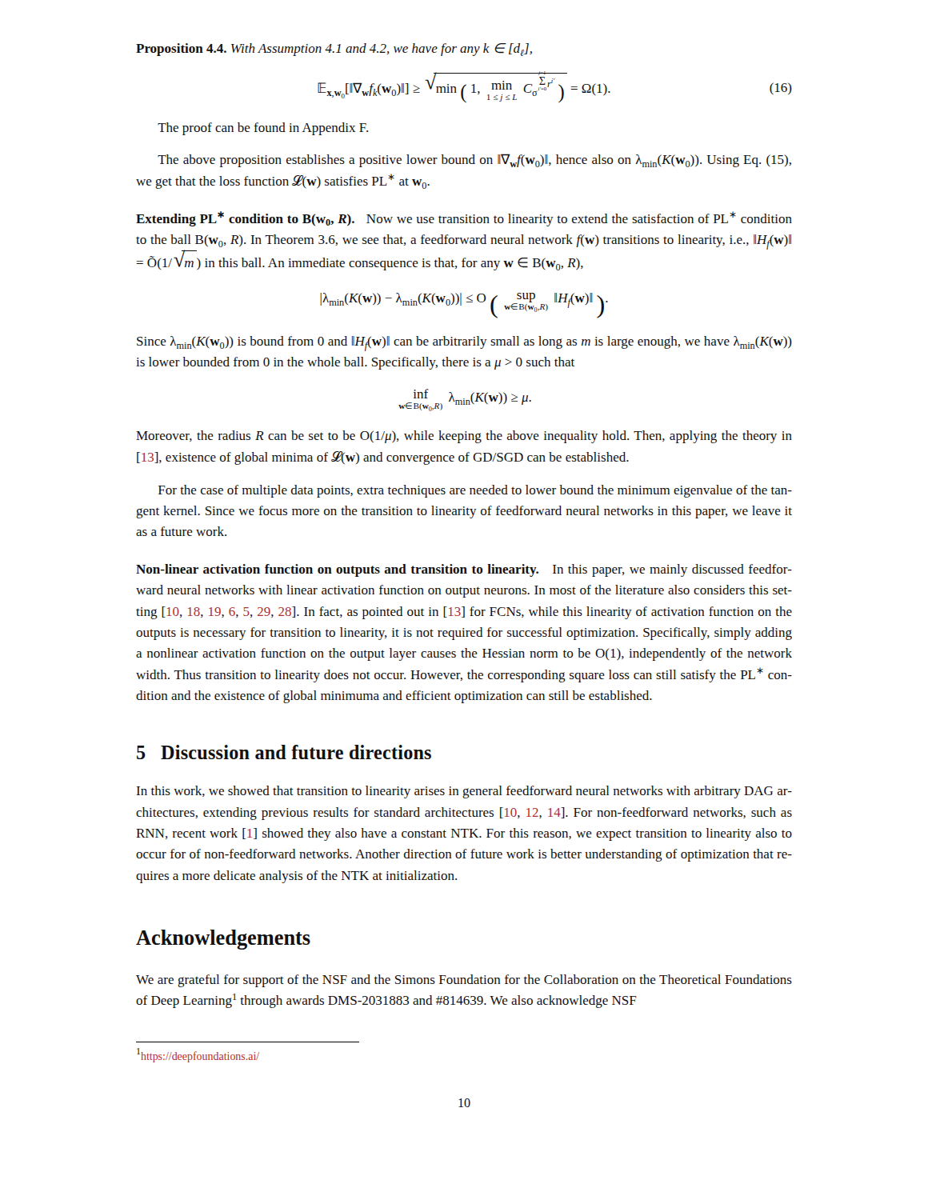Proposition 4.4. With Assumption 4.1 and 4.2, we have for any k ∈ [dℓ],
𝔼x,w0[‖∇wfk(w0)‖] ≥ min ( 1, min 1 ≤ j ≤ L Cσj−1 Σi′=0 ri′ ) = Ω(1). (16)
The proof can be found in Appendix F.
The above proposition establishes a positive lower bound on ‖∇wf(w0)‖, hence also on λmin(K(w0)). Using Eq. (15), we get that the loss function 𝓛(w) satisfies PL∗ at w0.
Extending PL∗ condition to B(w0, R). Now we use transition to linearity to extend the satisfaction of PL∗ condition to the ball B(w0, R). In Theorem 3.6, we see that, a feedforward neural network f(w) transitions to linearity, i.e., ‖Hf(w)‖ = Õ(1/m) in this ball. An immediate consequence is that, for any w ∈ B(w0, R),
|λmin(K(w)) − λmin(K(w0))| ≤ O ( sup w∈B(w0,R) ‖Hf(w)‖ ).
Since λmin(K(w0)) is bound from 0 and ‖Hf(w)‖ can be arbitrarily small as long as m is large enough, we have λmin(K(w)) is lower bounded from 0 in the whole ball. Specifically, there is a μ > 0 such that
inf w∈B(w0,R) λmin(K(w)) ≥ μ.
Moreover, the radius R can be set to be O(1/μ), while keeping the above inequality hold. Then, applying the theory in [13], existence of global minima of 𝓛(w) and convergence of GD/SGD can be established.
For the case of multiple data points, extra techniques are needed to lower bound the minimum eigenvalue of the tangent kernel. Since we focus more on the transition to linearity of feedforward neural networks in this paper, we leave it as a future work.
Non-linear activation function on outputs and transition to linearity. In this paper, we mainly discussed feedforward neural networks with linear activation function on output neurons. In most of the literature also considers this setting [10, 18, 19, 6, 5, 29, 28]. In fact, as pointed out in [13] for FCNs, while this linearity of activation function on the outputs is necessary for transition to linearity, it is not required for successful optimization. Specifically, simply adding a nonlinear activation function on the output layer causes the Hessian norm to be O(1), independently of the network width. Thus transition to linearity does not occur. However, the corresponding square loss can still satisfy the PL∗ condition and the existence of global minimuma and efficient optimization can still be established.
5 Discussion and future directions
In this work, we showed that transition to linearity arises in general feedforward neural networks with arbitrary DAG architectures, extending previous results for standard architectures [10, 12, 14]. For non-feedforward networks, such as RNN, recent work [1] showed they also have a constant NTK. For this reason, we expect transition to linearity also to occur for of non-feedforward networks. Another direction of future work is better understanding of optimization that requires a more delicate analysis of the NTK at initialization.
Acknowledgements
We are grateful for support of the NSF and the Simons Foundation for the Collaboration on the Theoretical Foundations of Deep Learning1 through awards DMS-2031883 and #814639. We also acknowledge NSF
1https://deepfoundations.ai/
10